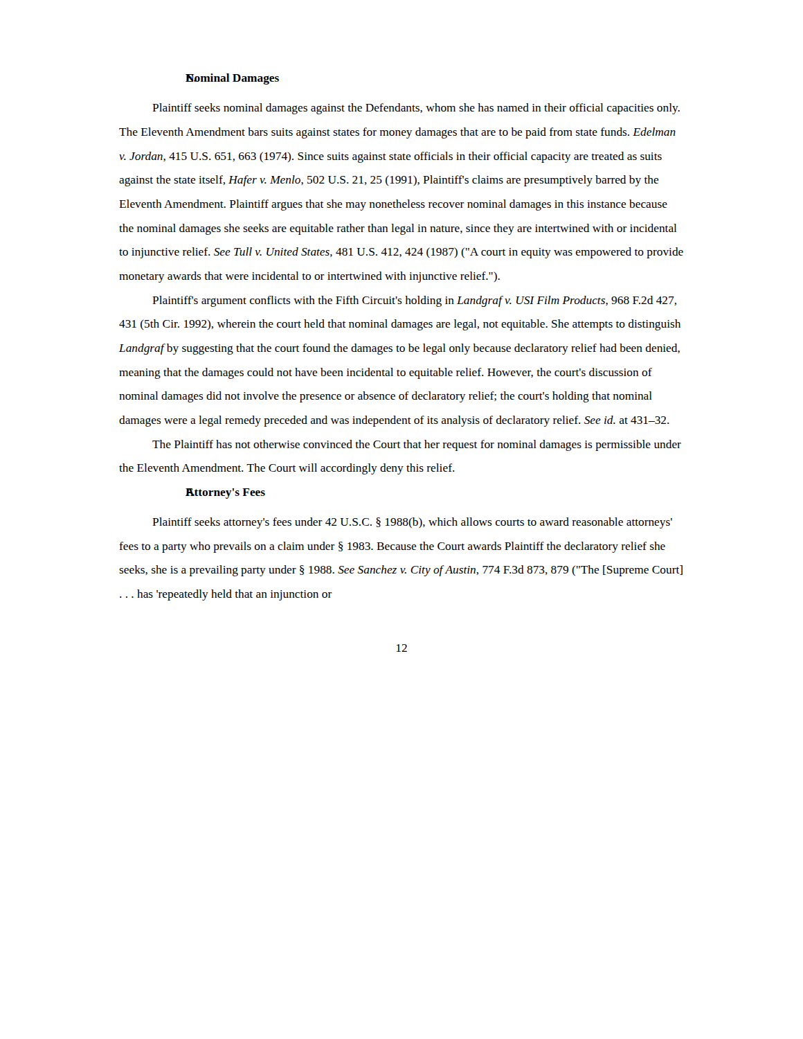E. Nominal Damages
Plaintiff seeks nominal damages against the Defendants, whom she has named in their official capacities only. The Eleventh Amendment bars suits against states for money damages that are to be paid from state funds. Edelman v. Jordan, 415 U.S. 651, 663 (1974). Since suits against state officials in their official capacity are treated as suits against the state itself, Hafer v. Menlo, 502 U.S. 21, 25 (1991), Plaintiff's claims are presumptively barred by the Eleventh Amendment. Plaintiff argues that she may nonetheless recover nominal damages in this instance because the nominal damages she seeks are equitable rather than legal in nature, since they are intertwined with or incidental to injunctive relief. See Tull v. United States, 481 U.S. 412, 424 (1987) ("A court in equity was empowered to provide monetary awards that were incidental to or intertwined with injunctive relief.").
Plaintiff's argument conflicts with the Fifth Circuit's holding in Landgraf v. USI Film Products, 968 F.2d 427, 431 (5th Cir. 1992), wherein the court held that nominal damages are legal, not equitable. She attempts to distinguish Landgraf by suggesting that the court found the damages to be legal only because declaratory relief had been denied, meaning that the damages could not have been incidental to equitable relief. However, the court's discussion of nominal damages did not involve the presence or absence of declaratory relief; the court's holding that nominal damages were a legal remedy preceded and was independent of its analysis of declaratory relief. See id. at 431–32.
The Plaintiff has not otherwise convinced the Court that her request for nominal damages is permissible under the Eleventh Amendment. The Court will accordingly deny this relief.
F. Attorney's Fees
Plaintiff seeks attorney's fees under 42 U.S.C. § 1988(b), which allows courts to award reasonable attorneys' fees to a party who prevails on a claim under § 1983. Because the Court awards Plaintiff the declaratory relief she seeks, she is a prevailing party under § 1988. See Sanchez v. City of Austin, 774 F.3d 873, 879 ("The [Supreme Court] . . . has 'repeatedly held that an injunction or
12